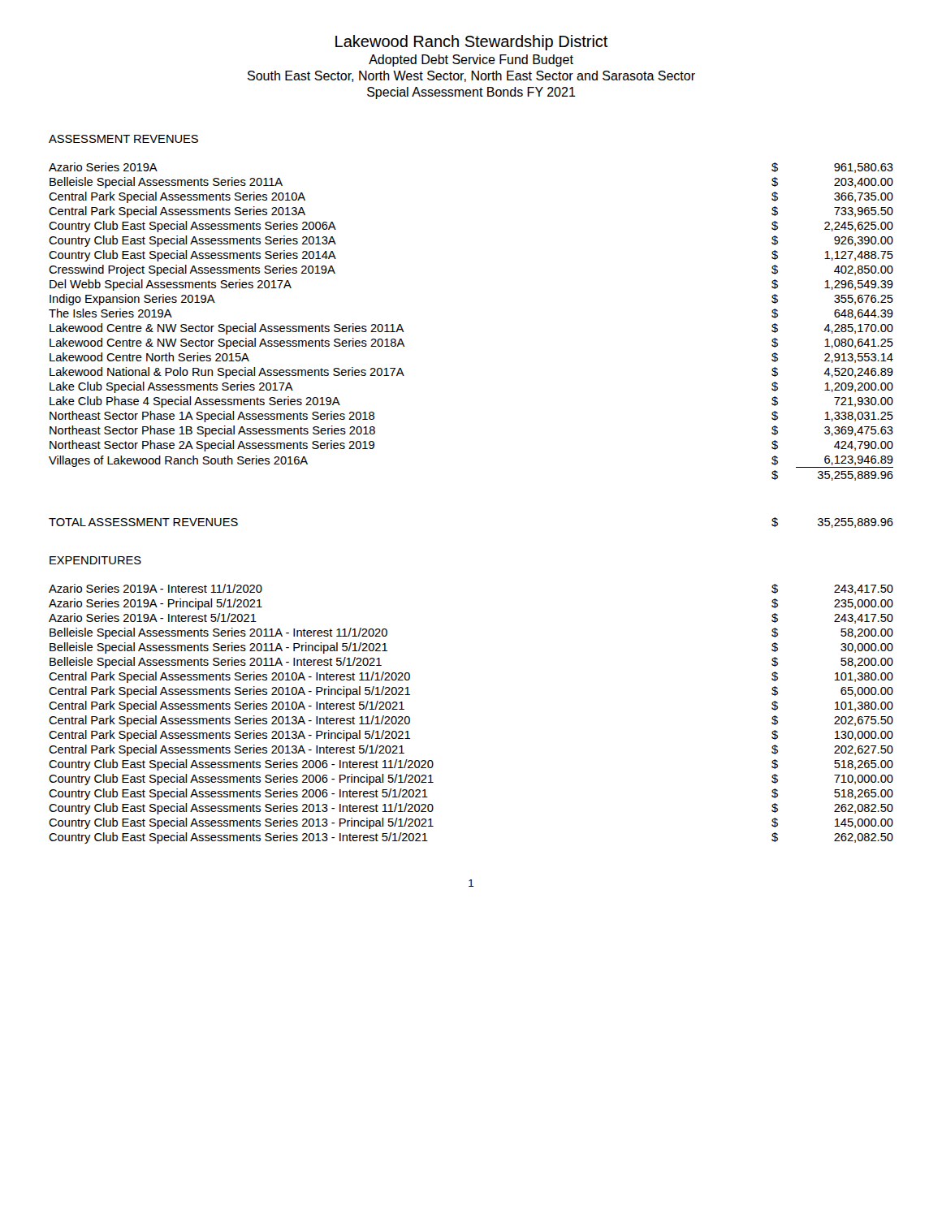Lakewood Ranch Stewardship District
Adopted Debt Service Fund Budget
South East Sector, North West Sector, North East Sector and Sarasota Sector
Special Assessment Bonds FY 2021
ASSESSMENT REVENUES
| Azario Series 2019A | $ | 961,580.63 |
| Belleisle Special Assessments Series 2011A | $ | 203,400.00 |
| Central Park Special Assessments Series 2010A | $ | 366,735.00 |
| Central Park Special Assessments Series 2013A | $ | 733,965.50 |
| Country Club East Special Assessments Series 2006A | $ | 2,245,625.00 |
| Country Club East Special Assessments Series 2013A | $ | 926,390.00 |
| Country Club East Special Assessments Series 2014A | $ | 1,127,488.75 |
| Cresswind Project Special Assessments Series 2019A | $ | 402,850.00 |
| Del Webb Special Assessments Series 2017A | $ | 1,296,549.39 |
| Indigo Expansion Series 2019A | $ | 355,676.25 |
| The Isles Series 2019A | $ | 648,644.39 |
| Lakewood Centre & NW Sector Special Assessments Series 2011A | $ | 4,285,170.00 |
| Lakewood Centre & NW Sector Special Assessments Series 2018A | $ | 1,080,641.25 |
| Lakewood Centre North Series 2015A | $ | 2,913,553.14 |
| Lakewood National & Polo Run Special Assessments Series 2017A | $ | 4,520,246.89 |
| Lake Club Special Assessments Series 2017A | $ | 1,209,200.00 |
| Lake Club Phase 4 Special Assessments Series 2019A | $ | 721,930.00 |
| Northeast Sector Phase 1A Special Assessments Series 2018 | $ | 1,338,031.25 |
| Northeast Sector Phase 1B Special Assessments Series 2018 | $ | 3,369,475.63 |
| Northeast Sector Phase 2A Special Assessments Series 2019 | $ | 424,790.00 |
| Villages of Lakewood Ranch South Series 2016A | $ | 6,123,946.89 |
| | $ | 35,255,889.96 |
| TOTAL ASSESSMENT REVENUES | $ | 35,255,889.96 |
EXPENDITURES
| Azario Series 2019A - Interest 11/1/2020 | $ | 243,417.50 |
| Azario Series 2019A - Principal 5/1/2021 | $ | 235,000.00 |
| Azario Series 2019A - Interest 5/1/2021 | $ | 243,417.50 |
| Belleisle Special Assessments Series 2011A - Interest 11/1/2020 | $ | 58,200.00 |
| Belleisle Special Assessments Series 2011A - Principal 5/1/2021 | $ | 30,000.00 |
| Belleisle Special Assessments Series 2011A - Interest 5/1/2021 | $ | 58,200.00 |
| Central Park Special Assessments Series 2010A - Interest 11/1/2020 | $ | 101,380.00 |
| Central Park Special Assessments Series 2010A - Principal 5/1/2021 | $ | 65,000.00 |
| Central Park Special Assessments Series 2010A - Interest 5/1/2021 | $ | 101,380.00 |
| Central Park Special Assessments Series 2013A - Interest 11/1/2020 | $ | 202,675.50 |
| Central Park Special Assessments Series 2013A - Principal 5/1/2021 | $ | 130,000.00 |
| Central Park Special Assessments Series 2013A - Interest 5/1/2021 | $ | 202,627.50 |
| Country Club East Special Assessments Series 2006 - Interest 11/1/2020 | $ | 518,265.00 |
| Country Club East Special Assessments Series 2006 - Principal 5/1/2021 | $ | 710,000.00 |
| Country Club East Special Assessments Series 2006 - Interest 5/1/2021 | $ | 518,265.00 |
| Country Club East Special Assessments Series 2013 - Interest 11/1/2020 | $ | 262,082.50 |
| Country Club East Special Assessments Series 2013 - Principal 5/1/2021 | $ | 145,000.00 |
| Country Club East Special Assessments Series 2013 - Interest 5/1/2021 | $ | 262,082.50 |
1